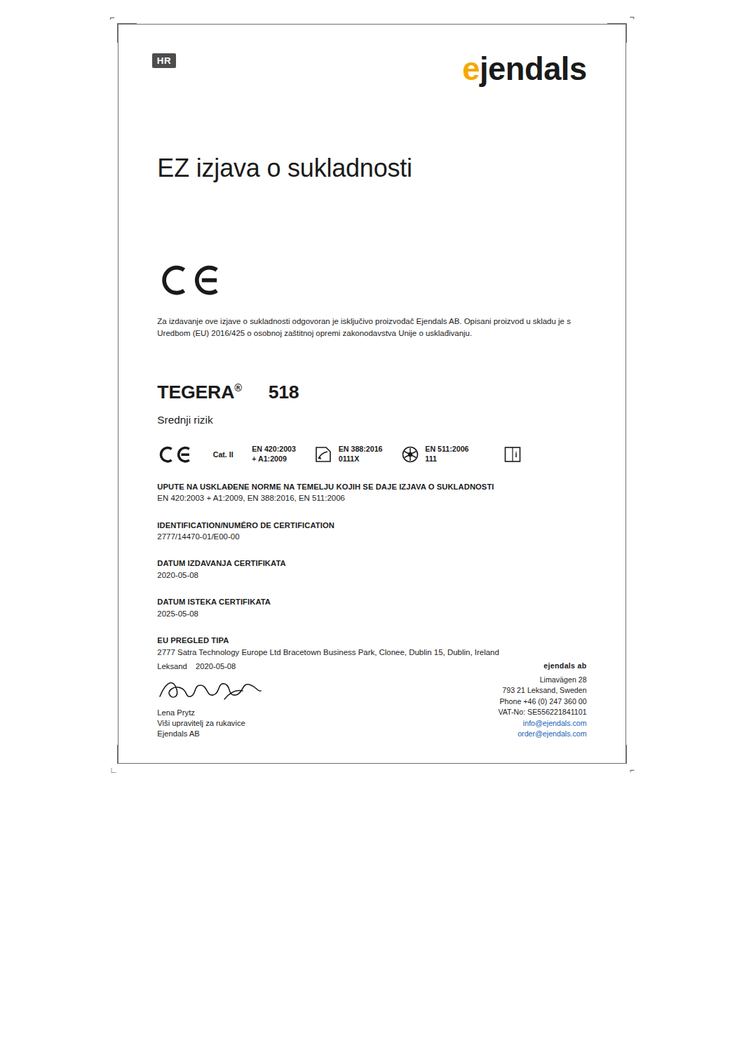⌐ ¬ ∟ ⌐
HR
ejendals
EZ izjava o sukladnosti
Za izdavanje ove izjave o sukladnosti odgovoran je isključivo proizvođač Ejendals AB. Opisani proizvod u skladu je s Uredbom (EU) 2016/425 o osobnoj zaštitnoj opremi zakonodavstva Unije o usklađivanju.
TEGERA®518
Srednji rizik
Cat. II EN 420:2003
+ A1:2009 EN 388:2016
0111X EN 511:2006
111 i
UPUTE NA USKLAĐENE NORME NA TEMELJU KOJIH SE DAJE IZJAVA O SUKLADNOSTI
EN 420:2003 + A1:2009, EN 388:2016, EN 511:2006
IDENTIFICATION/NUMÉRO DE CERTIFICATION
2777/14470-01/E00-00
DATUM IZDAVANJA CERTIFIKATA
2020-05-08
DATUM ISTEKA CERTIFIKATA
2025-05-08
EU PREGLED TIPA
2777 Satra Technology Europe Ltd Bracetown Business Park, Clonee, Dublin 15, Dublin, Ireland
Leksand 2020-05-08
Lena Prytz
Viši upravitelj za rukavice
Ejendals AB
ejendals ab
Limavägen 28
793 21 Leksand, Sweden
Phone +46 (0) 247 360 00
VAT-No: SE556221841101
info@ejendals.com
order@ejendals.com